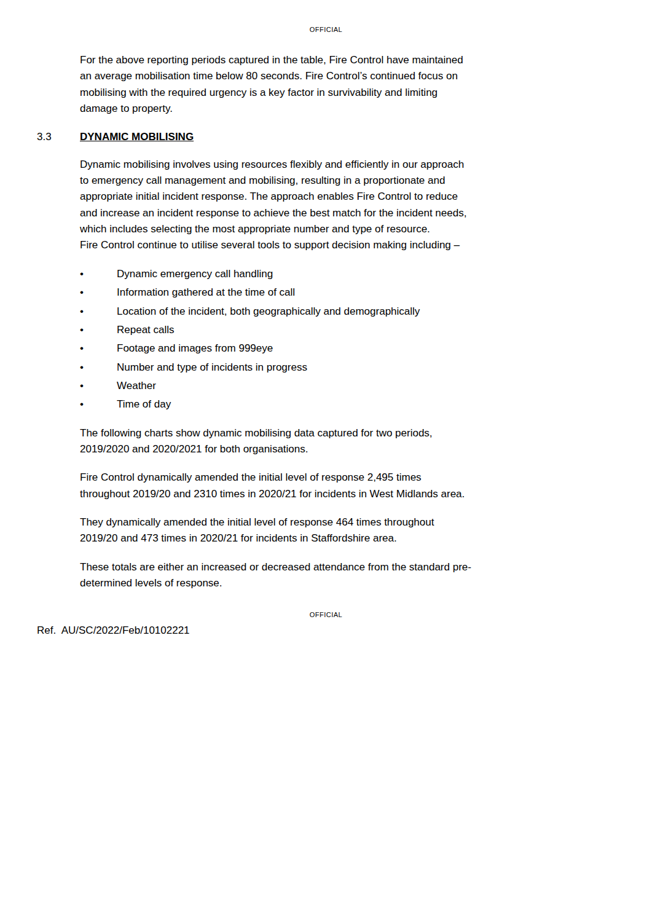OFFICIAL
For the above reporting periods captured in the table, Fire Control have maintained an average mobilisation time below 80 seconds. Fire Control’s continued focus on mobilising with the required urgency is a key factor in survivability and limiting damage to property.
3.3
DYNAMIC MOBILISING
Dynamic mobilising involves using resources flexibly and efficiently in our approach to emergency call management and mobilising, resulting in a proportionate and appropriate initial incident response. The approach enables Fire Control to reduce and increase an incident response to achieve the best match for the incident needs, which includes selecting the most appropriate number and type of resource.
Fire Control continue to utilise several tools to support decision making including –
•Dynamic emergency call handling
•Information gathered at the time of call
•Location of the incident, both geographically and demographically
•Repeat calls
•Footage and images from 999eye
•Number and type of incidents in progress
•Weather
•Time of day
The following charts show dynamic mobilising data captured for two periods, 2019/2020 and 2020/2021 for both organisations.
Fire Control dynamically amended the initial level of response 2,495 times throughout 2019/20 and 2310 times in 2020/21 for incidents in West Midlands area.
They dynamically amended the initial level of response 464 times throughout 2019/20 and 473 times in 2020/21 for incidents in Staffordshire area.
These totals are either an increased or decreased attendance from the standard pre-determined levels of response.
OFFICIAL
Ref. AU/SC/2022/Feb/10102221